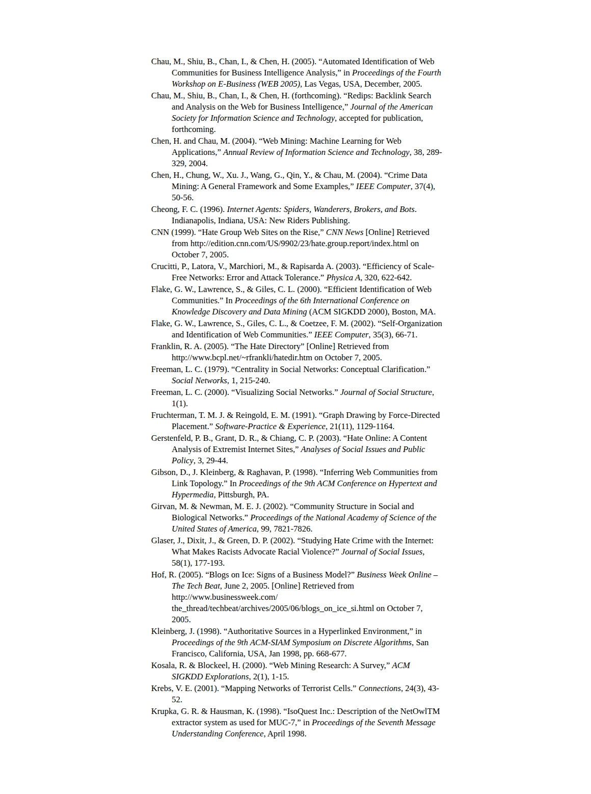Chau, M., Shiu, B., Chan, I., & Chen, H. (2005). “Automated Identification of Web Communities for Business Intelligence Analysis,” in Proceedings of the Fourth Workshop on E-Business (WEB 2005), Las Vegas, USA, December, 2005.
Chau, M., Shiu, B., Chan, I., & Chen, H. (forthcoming). “Redips: Backlink Search and Analysis on the Web for Business Intelligence,” Journal of the American Society for Information Science and Technology, accepted for publication, forthcoming.
Chen, H. and Chau, M. (2004). “Web Mining: Machine Learning for Web Applications,” Annual Review of Information Science and Technology, 38, 289-329, 2004.
Chen, H., Chung, W., Xu. J., Wang, G., Qin, Y., & Chau, M. (2004). “Crime Data Mining: A General Framework and Some Examples,” IEEE Computer, 37(4), 50-56.
Cheong, F. C. (1996). Internet Agents: Spiders, Wanderers, Brokers, and Bots. Indianapolis, Indiana, USA: New Riders Publishing.
CNN (1999). “Hate Group Web Sites on the Rise,” CNN News [Online] Retrieved from http://edition.cnn.com/US/9902/23/hate.group.report/index.html on October 7, 2005.
Crucitti, P., Latora, V., Marchiori, M., & Rapisarda A. (2003). “Efficiency of Scale-Free Networks: Error and Attack Tolerance.” Physica A, 320, 622-642.
Flake, G. W., Lawrence, S., & Giles, C. L. (2000). “Efficient Identification of Web Communities.” In Proceedings of the 6th International Conference on Knowledge Discovery and Data Mining (ACM SIGKDD 2000), Boston, MA.
Flake, G. W., Lawrence, S., Giles, C. L., & Coetzee, F. M. (2002). “Self-Organization and Identification of Web Communities.” IEEE Computer, 35(3), 66-71.
Franklin, R. A. (2005). “The Hate Directory” [Online] Retrieved from http://www.bcpl.net/~rfrankli/hatedir.htm on October 7, 2005.
Freeman, L. C. (1979). “Centrality in Social Networks: Conceptual Clarification.” Social Networks, 1, 215-240.
Freeman, L. C. (2000). “Visualizing Social Networks.” Journal of Social Structure, 1(1).
Fruchterman, T. M. J. & Reingold, E. M. (1991). “Graph Drawing by Force-Directed Placement.” Software-Practice & Experience, 21(11), 1129-1164.
Gerstenfeld, P. B., Grant, D. R., & Chiang, C. P. (2003). “Hate Online: A Content Analysis of Extremist Internet Sites,” Analyses of Social Issues and Public Policy, 3, 29-44.
Gibson, D., J. Kleinberg, & Raghavan, P. (1998). “Inferring Web Communities from Link Topology.” In Proceedings of the 9th ACM Conference on Hypertext and Hypermedia, Pittsburgh, PA.
Girvan, M. & Newman, M. E. J. (2002). “Community Structure in Social and Biological Networks.” Proceedings of the National Academy of Science of the United States of America, 99, 7821-7826.
Glaser, J., Dixit, J., & Green, D. P. (2002). “Studying Hate Crime with the Internet: What Makes Racists Advocate Racial Violence?” Journal of Social Issues, 58(1), 177-193.
Hof, R. (2005). “Blogs on Ice: Signs of a Business Model?” Business Week Online – The Tech Beat, June 2, 2005. [Online] Retrieved from http://www.businessweek.com/ the_thread/techbeat/archives/2005/06/blogs_on_ice_si.html on October 7, 2005.
Kleinberg, J. (1998). “Authoritative Sources in a Hyperlinked Environment,” in Proceedings of the 9th ACM-SIAM Symposium on Discrete Algorithms, San Francisco, California, USA, Jan 1998, pp. 668-677.
Kosala, R. & Blockeel, H. (2000). “Web Mining Research: A Survey,” ACM SIGKDD Explorations, 2(1), 1-15.
Krebs, V. E. (2001). “Mapping Networks of Terrorist Cells.” Connections, 24(3), 43-52.
Krupka, G. R. & Hausman, K. (1998). “IsoQuest Inc.: Description of the NetOwlTM extractor system as used for MUC-7,” in Proceedings of the Seventh Message Understanding Conference, April 1998.